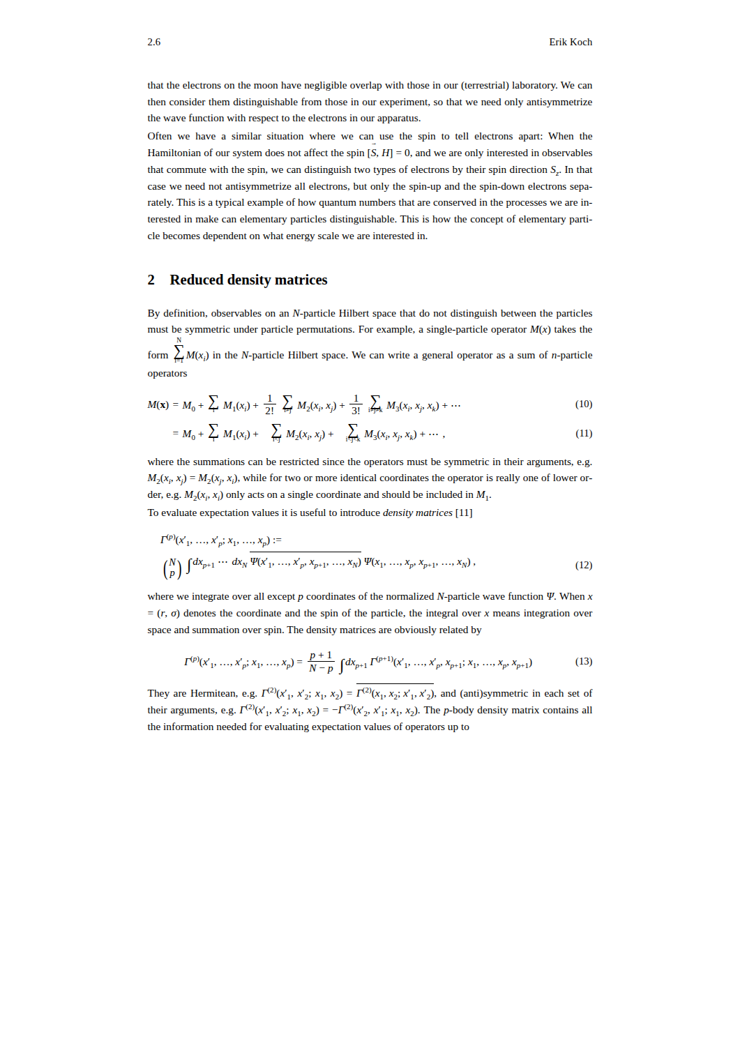2.6 Erik Koch
that the electrons on the moon have negligible overlap with those in our (terrestrial) laboratory. We can then consider them distinguishable from those in our experiment, so that we need only antisymmetrize the wave function with respect to the electrons in our apparatus.
Often we have a similar situation where we can use the spin to tell electrons apart: When the Hamiltonian of our system does not affect the spin [S, H] = 0, and we are only interested in observables that commute with the spin, we can distinguish two types of electrons by their spin direction Sz. In that case we need not antisymmetrize all electrons, but only the spin-up and the spin-down electrons separately. This is a typical example of how quantum numbers that are conserved in the processes we are interested in make can elementary particles distinguishable. This is how the concept of elementary particle becomes dependent on what energy scale we are interested in.
2 Reduced density matrices
By definition, observables on an N-particle Hilbert space that do not distinguish between the particles must be symmetric under particle permutations. For example, a single-particle operator M(x) takes the form N∑i=1 M(xi) in the N-particle Hilbert space. We can write a general operator as a sum of n-particle operators
M(x)
=
M0 + ∑i M1(xi) + 12! ∑i≠j M2(xi, xj) + 13! ∑i≠j≠k M3(xi, xj, xk) + ⋯
(10)
=
M0 + ∑i M1(xi) + ∑i<j M2(xi, xj) + ∑i<j<k M3(xi, xj, xk) + ⋯ ,
(11)
where the summations can be restricted since the operators must be symmetric in their arguments, e.g. M2(xi, xj) = M2(xj, xi), while for two or more identical coordinates the operator is really one of lower order, e.g. M2(xi, xi) only acts on a single coordinate and should be included in M1.
To evaluate expectation values it is useful to introduce density matrices [11]
Γ(p)(x′1, …, x′p; x1, …, xp) :=
(N
p) ∫dxp+1 ⋯ dxN Ψ(x′1, …, x′p, xp+1, …, xN) Ψ(x1, …, xp, xp+1, …, xN) ,
(12)
where we integrate over all except p coordinates of the normalized N-particle wave function Ψ. When x = (r, σ) denotes the coordinate and the spin of the particle, the integral over x means integration over space and summation over spin. The density matrices are obviously related by
Γ(p)(x′1, …, x′p; x1, …, xp) = p + 1 N − p ∫dxp+1 Γ(p+1)(x′1, …, x′p, xp+1; x1, …, xp, xp+1)
(13)
They are Hermitean, e.g. Γ(2)(x′1, x′2; x1, x2) = Γ(2)(x1, x2; x′1, x′2), and (anti)symmetric in each set of their arguments, e.g. Γ(2)(x′1, x′2; x1, x2) = −Γ(2)(x′2, x′1; x1, x2). The p-body density matrix contains all the information needed for evaluating expectation values of operators up to